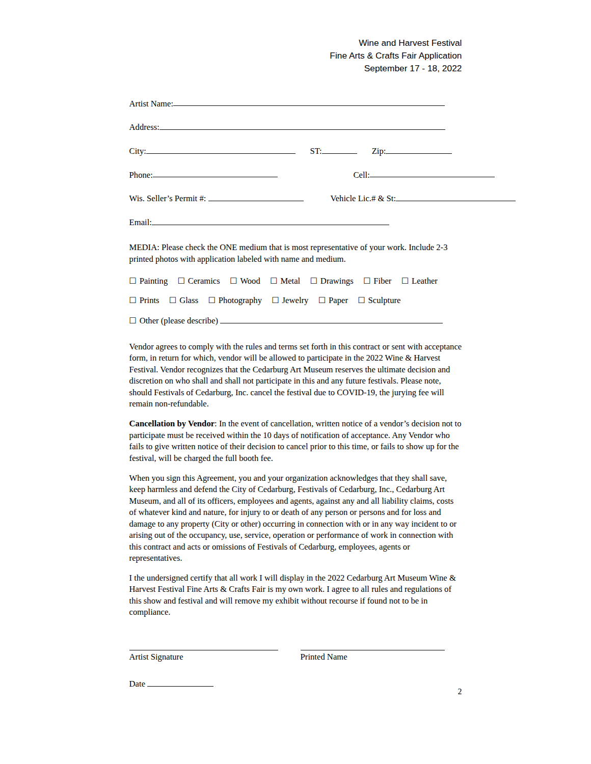Wine and Harvest Festival
Fine Arts & Crafts Fair Application
September 17 - 18, 2022
Artist Name:
Address:
City: ST: Zip:
Phone: Cell:
Wis. Seller’s Permit #: Vehicle Lic.# & St:
Email:
MEDIA: Please check the ONE medium that is most representative of your work. Include 2-3 printed photos with application labeled with name and medium.
☐Painting ☐Ceramics ☐Wood ☐Metal ☐Drawings ☐Fiber ☐Leather
☐Prints ☐Glass ☐Photography ☐Jewelry ☐Paper ☐Sculpture
☐Other (please describe)
Vendor agrees to comply with the rules and terms set forth in this contract or sent with acceptance form, in return for which, vendor will be allowed to participate in the 2022 Wine & Harvest Festival. Vendor recognizes that the Cedarburg Art Museum reserves the ultimate decision and discretion on who shall and shall not participate in this and any future festivals. Please note, should Festivals of Cedarburg, Inc. cancel the festival due to COVID-19, the jurying fee will remain non-refundable.
Cancellation by Vendor: In the event of cancellation, written notice of a vendor’s decision not to participate must be received within the 10 days of notification of acceptance. Any Vendor who fails to give written notice of their decision to cancel prior to this time, or fails to show up for the festival, will be charged the full booth fee.
When you sign this Agreement, you and your organization acknowledges that they shall save, keep harmless and defend the City of Cedarburg, Festivals of Cedarburg, Inc., Cedarburg Art Museum, and all of its officers, employees and agents, against any and all liability claims, costs of whatever kind and nature, for injury to or death of any person or persons and for loss and damage to any property (City or other) occurring in connection with or in any way incident to or arising out of the occupancy, use, service, operation or performance of work in connection with this contract and acts or omissions of Festivals of Cedarburg, employees, agents or representatives.
I the undersigned certify that all work I will display in the 2022 Cedarburg Art Museum Wine & Harvest Festival Fine Arts & Crafts Fair is my own work. I agree to all rules and regulations of this show and festival and will remove my exhibit without recourse if found not to be in compliance.
Artist Signature Printed Name
Date
2